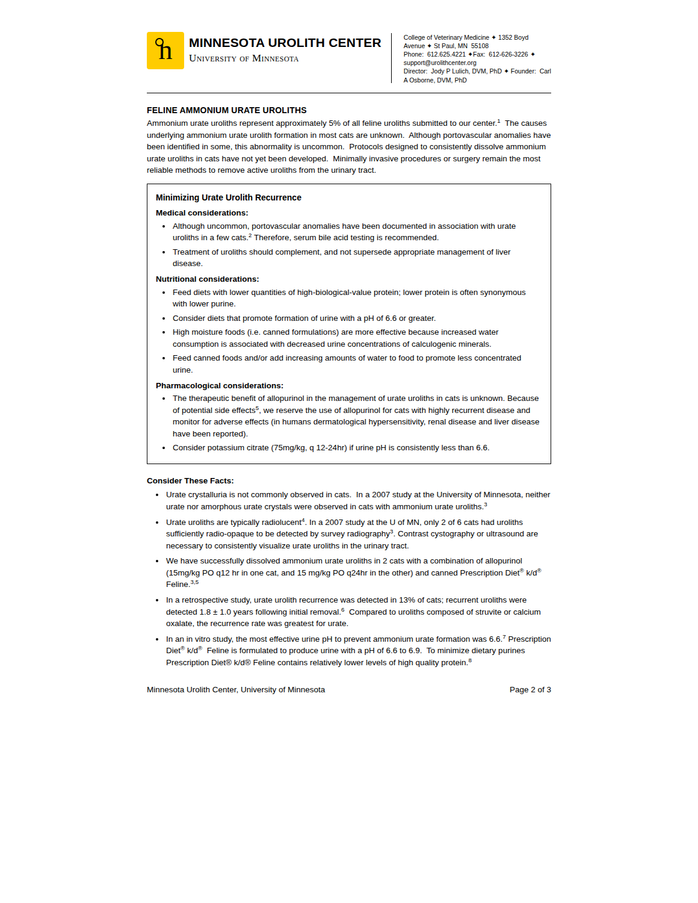MINNESOTA UROLITH CENTER
University of Minnesota
College of Veterinary Medicine ✦ 1352 Boyd Avenue ✦ St Paul, MN 55108
Phone: 612.625.4221 ✦Fax: 612-626-3226 ✦ support@urolithcenter.org
Director: Jody P Lulich, DVM, PhD ✦ Founder: Carl A Osborne, DVM, PhD
FELINE AMMONIUM URATE UROLITHS
Ammonium urate uroliths represent approximately 5% of all feline uroliths submitted to our center.1 The causes underlying ammonium urate urolith formation in most cats are unknown. Although portovascular anomalies have been identified in some, this abnormality is uncommon. Protocols designed to consistently dissolve ammonium urate uroliths in cats have not yet been developed. Minimally invasive procedures or surgery remain the most reliable methods to remove active uroliths from the urinary tract.
Minimizing Urate Urolith Recurrence
Medical considerations:
Although uncommon, portovascular anomalies have been documented in association with urate uroliths in a few cats.2 Therefore, serum bile acid testing is recommended.
Treatment of uroliths should complement, and not supersede appropriate management of liver disease.
Nutritional considerations:
Feed diets with lower quantities of high-biological-value protein; lower protein is often synonymous with lower purine.
Consider diets that promote formation of urine with a pH of 6.6 or greater.
High moisture foods (i.e. canned formulations) are more effective because increased water consumption is associated with decreased urine concentrations of calculogenic minerals.
Feed canned foods and/or add increasing amounts of water to food to promote less concentrated urine.
Pharmacological considerations:
The therapeutic benefit of allopurinol in the management of urate uroliths in cats is unknown. Because of potential side effects5, we reserve the use of allopurinol for cats with highly recurrent disease and monitor for adverse effects (in humans dermatological hypersensitivity, renal disease and liver disease have been reported).
Consider potassium citrate (75mg/kg, q 12-24hr) if urine pH is consistently less than 6.6.
Consider These Facts:
Urate crystalluria is not commonly observed in cats. In a 2007 study at the University of Minnesota, neither urate nor amorphous urate crystals were observed in cats with ammonium urate uroliths.3
Urate uroliths are typically radiolucent4. In a 2007 study at the U of MN, only 2 of 6 cats had uroliths sufficiently radio-opaque to be detected by survey radiography3. Contrast cystography or ultrasound are necessary to consistently visualize urate uroliths in the urinary tract.
We have successfully dissolved ammonium urate uroliths in 2 cats with a combination of allopurinol (15mg/kg PO q12 hr in one cat, and 15 mg/kg PO q24hr in the other) and canned Prescription Diet® k/d® Feline.3,5
In a retrospective study, urate urolith recurrence was detected in 13% of cats; recurrent uroliths were detected 1.8 ± 1.0 years following initial removal.6 Compared to uroliths composed of struvite or calcium oxalate, the recurrence rate was greatest for urate.
In an in vitro study, the most effective urine pH to prevent ammonium urate formation was 6.6.7 Prescription Diet® k/d® Feline is formulated to produce urine with a pH of 6.6 to 6.9. To minimize dietary purines Prescription Diet® k/d® Feline contains relatively lower levels of high quality protein.8
Minnesota Urolith Center, University of Minnesota
Page 2 of 3